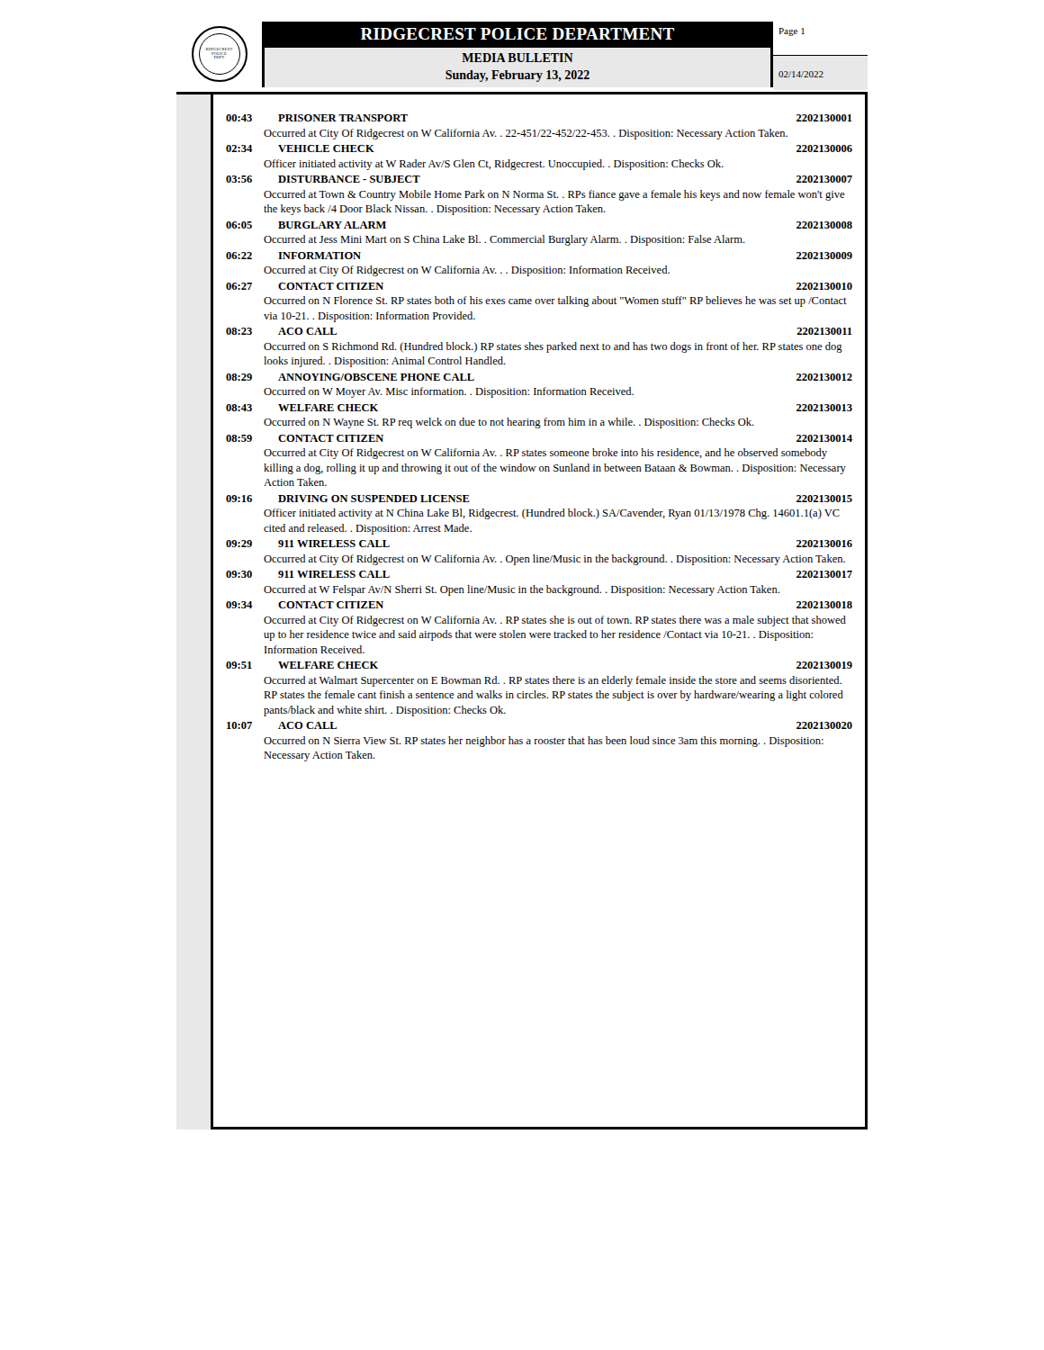RIDGECREST
POLICE
DEPT
RIDGECREST POLICE DEPARTMENT
MEDIA BULLETIN
Sunday, February 13, 2022
Page 1
02/14/2022
00:43 PRISONER TRANSPORT 2202130001
Occurred at City Of Ridgecrest on W California Av. . 22-451/22-452/22-453. . Disposition: Necessary Action Taken.
02:34 VEHICLE CHECK 2202130006
Officer initiated activity at W Rader Av/S Glen Ct, Ridgecrest. Unoccupied. . Disposition: Checks Ok.
03:56 DISTURBANCE - SUBJECT 2202130007
Occurred at Town & Country Mobile Home Park on N Norma St. . RPs fiance gave a female his keys and now female won't give the keys back /4 Door Black Nissan. . Disposition: Necessary Action Taken.
06:05 BURGLARY ALARM 2202130008
Occurred at Jess Mini Mart on S China Lake Bl. . Commercial Burglary Alarm. . Disposition: False Alarm.
06:22 INFORMATION 2202130009
Occurred at City Of Ridgecrest on W California Av. . . Disposition: Information Received.
06:27 CONTACT CITIZEN 2202130010
Occurred on N Florence St. RP states both of his exes came over talking about "Women stuff" RP believes he was set up /Contact via 10-21. . Disposition: Information Provided.
08:23 ACO CALL 2202130011
Occurred on S Richmond Rd. (Hundred block.) RP states shes parked next to and has two dogs in front of her. RP states one dog looks injured. . Disposition: Animal Control Handled.
08:29 ANNOYING/OBSCENE PHONE CALL 2202130012
Occurred on W Moyer Av. Misc information. . Disposition: Information Received.
08:43 WELFARE CHECK 2202130013
Occurred on N Wayne St. RP req welck on due to not hearing from him in a while. . Disposition: Checks Ok.
08:59 CONTACT CITIZEN 2202130014
Occurred at City Of Ridgecrest on W California Av. . RP states someone broke into his residence, and he observed somebody killing a dog, rolling it up and throwing it out of the window on Sunland in between Bataan & Bowman. . Disposition: Necessary Action Taken.
09:16 DRIVING ON SUSPENDED LICENSE 2202130015
Officer initiated activity at N China Lake Bl, Ridgecrest. (Hundred block.) SA/Cavender, Ryan 01/13/1978 Chg. 14601.1(a) VC cited and released. . Disposition: Arrest Made.
09:29911 WIRELESS CALL 2202130016
Occurred at City Of Ridgecrest on W California Av. . Open line/Music in the background. . Disposition: Necessary Action Taken.
09:30911 WIRELESS CALL 2202130017
Occurred at W Felspar Av/N Sherri St. Open line/Music in the background. . Disposition: Necessary Action Taken.
09:34 CONTACT CITIZEN 2202130018
Occurred at City Of Ridgecrest on W California Av. . RP states she is out of town. RP states there was a male subject that showed up to her residence twice and said airpods that were stolen were tracked to her residence /Contact via 10-21. . Disposition: Information Received.
09:51 WELFARE CHECK 2202130019
Occurred at Walmart Supercenter on E Bowman Rd. . RP states there is an elderly female inside the store and seems disoriented. RP states the female cant finish a sentence and walks in circles. RP states the subject is over by hardware/wearing a light colored pants/black and white shirt. . Disposition: Checks Ok.
10:07 ACO CALL 2202130020
Occurred on N Sierra View St. RP states her neighbor has a rooster that has been loud since 3am this morning. . Disposition: Necessary Action Taken.